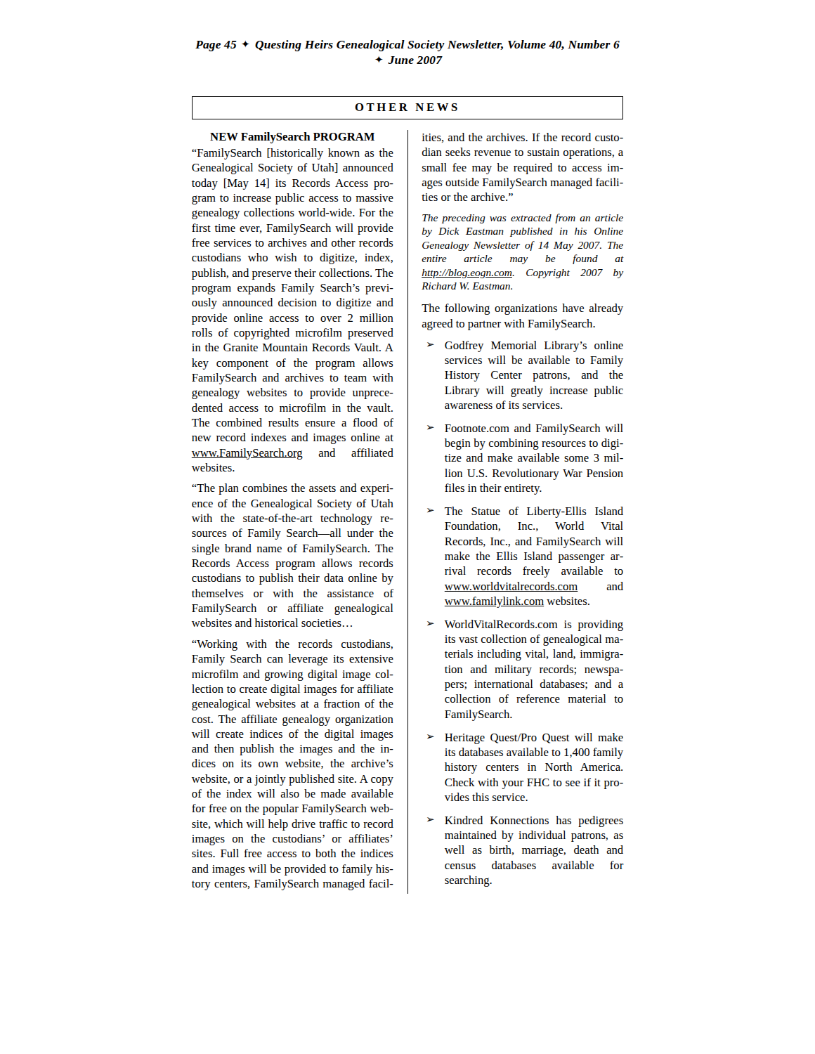Page 45 ✦ Questing Heirs Genealogical Society Newsletter, Volume 40, Number 6 ✦ June 2007
OTHER NEWS
NEW FamilySearch PROGRAM
“FamilySearch [historically known as the Genealogical Society of Utah] announced today [May 14] its Records Access program to increase public access to massive genealogy collections world-wide. For the first time ever, FamilySearch will provide free services to archives and other records custodians who wish to digitize, index, publish, and preserve their collections. The program expands Family Search’s previously announced decision to digitize and provide online access to over 2 million rolls of copyrighted microfilm preserved in the Granite Mountain Records Vault. A key component of the program allows FamilySearch and archives to team with genealogy websites to provide unprecedented access to microfilm in the vault. The combined results ensure a flood of new record indexes and images online at www.FamilySearch.org and affiliated websites.
“The plan combines the assets and experience of the Genealogical Society of Utah with the state-of-the-art technology resources of Family Search—all under the single brand name of FamilySearch. The Records Access program allows records custodians to publish their data online by themselves or with the assistance of FamilySearch or affiliate genealogical websites and historical societies…
“Working with the records custodians, Family Search can leverage its extensive microfilm and growing digital image collection to create digital images for affiliate genealogical websites at a fraction of the cost. The affiliate genealogy organization will create indices of the digital images and then publish the images and the indices on its own website, the archive’s website, or a jointly published site. A copy of the index will also be made available for free on the popular FamilySearch website, which will help drive traffic to record images on the custodians’ or affiliates’ sites. Full free access to both the indices and images will be provided to family history centers, FamilySearch managed facilities, and the archives. If the record custodian seeks revenue to sustain operations, a small fee may be required to access images outside FamilySearch managed facilities or the archive.”
The preceding was extracted from an article by Dick Eastman published in his Online Genealogy Newsletter of 14 May 2007. The entire article may be found at http://blog.eogn.com. Copyright 2007 by Richard W. Eastman.
The following organizations have already agreed to partner with FamilySearch.
Godfrey Memorial Library’s online services will be available to Family History Center patrons, and the Library will greatly increase public awareness of its services.
Footnote.com and FamilySearch will begin by combining resources to digitize and make available some 3 million U.S. Revolutionary War Pension files in their entirety.
The Statue of Liberty-Ellis Island Foundation, Inc., World Vital Records, Inc., and FamilySearch will make the Ellis Island passenger arrival records freely available to www.worldvitalrecords.com and www.familylink.com websites.
WorldVitalRecords.com is providing its vast collection of genealogical materials including vital, land, immigration and military records; newspapers; international databases; and a collection of reference material to FamilySearch.
Heritage Quest/Pro Quest will make its databases available to 1,400 family history centers in North America. Check with your FHC to see if it provides this service.
Kindred Konnections has pedigrees maintained by individual patrons, as well as birth, marriage, death and census databases available for searching.